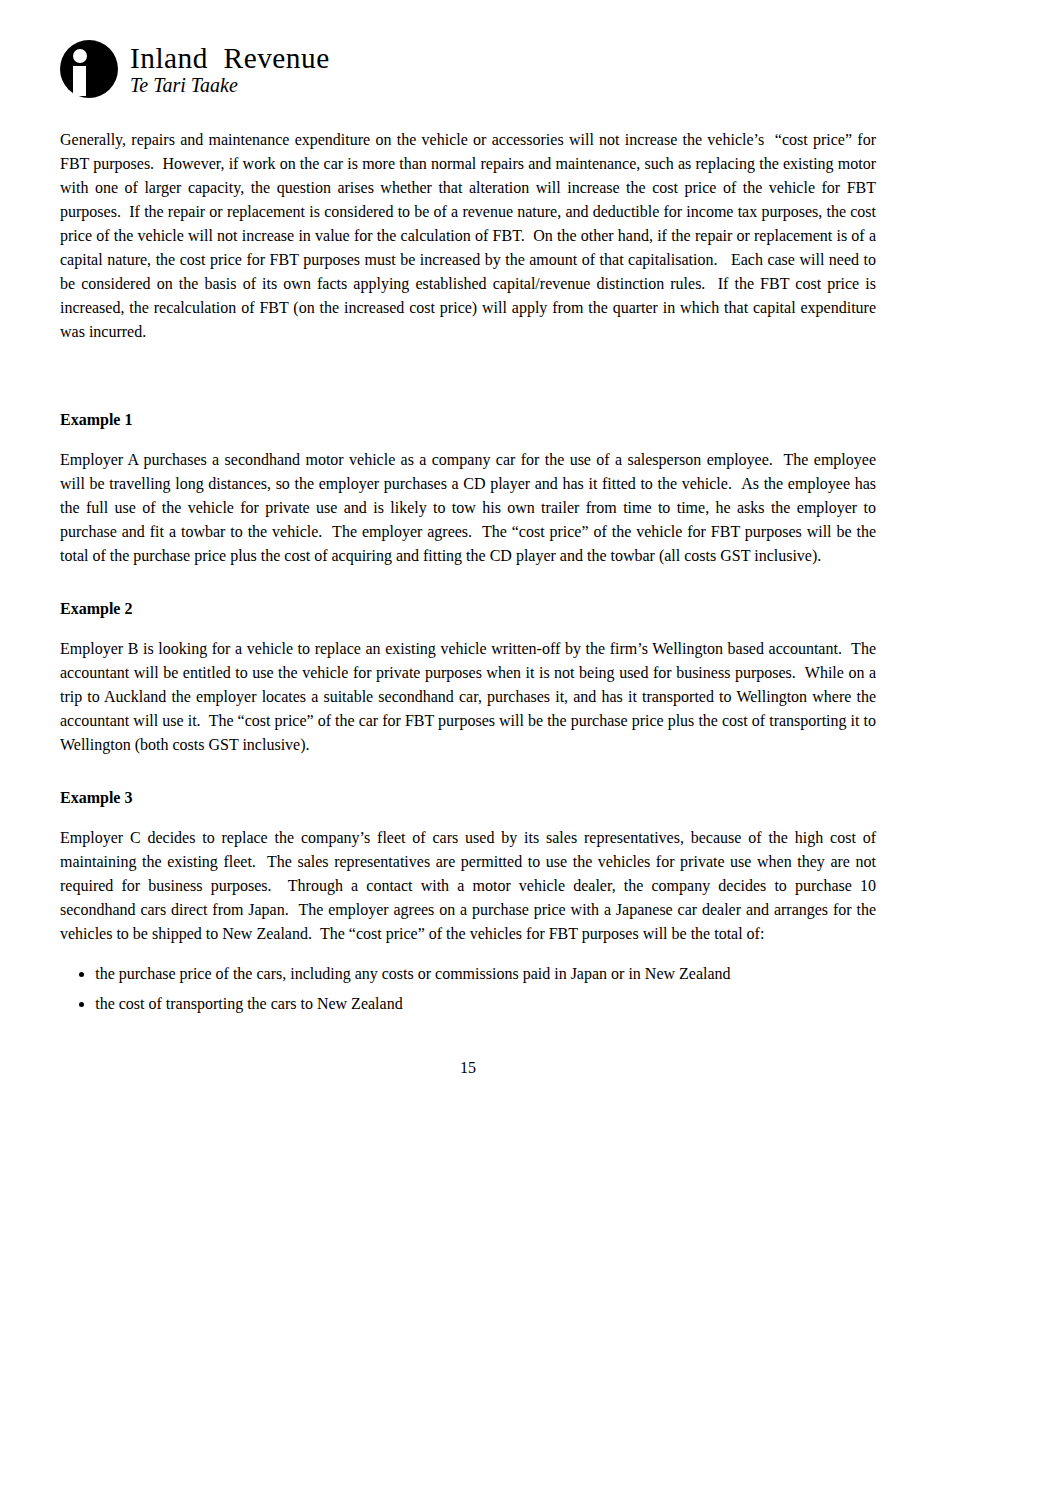Inland Revenue
Te Tari Taake
Generally, repairs and maintenance expenditure on the vehicle or accessories will not increase the vehicle’s “cost price” for FBT purposes. However, if work on the car is more than normal repairs and maintenance, such as replacing the existing motor with one of larger capacity, the question arises whether that alteration will increase the cost price of the vehicle for FBT purposes. If the repair or replacement is considered to be of a revenue nature, and deductible for income tax purposes, the cost price of the vehicle will not increase in value for the calculation of FBT. On the other hand, if the repair or replacement is of a capital nature, the cost price for FBT purposes must be increased by the amount of that capitalisation. Each case will need to be considered on the basis of its own facts applying established capital/revenue distinction rules. If the FBT cost price is increased, the recalculation of FBT (on the increased cost price) will apply from the quarter in which that capital expenditure was incurred.
Example 1
Employer A purchases a secondhand motor vehicle as a company car for the use of a salesperson employee. The employee will be travelling long distances, so the employer purchases a CD player and has it fitted to the vehicle. As the employee has the full use of the vehicle for private use and is likely to tow his own trailer from time to time, he asks the employer to purchase and fit a towbar to the vehicle. The employer agrees. The “cost price” of the vehicle for FBT purposes will be the total of the purchase price plus the cost of acquiring and fitting the CD player and the towbar (all costs GST inclusive).
Example 2
Employer B is looking for a vehicle to replace an existing vehicle written-off by the firm’s Wellington based accountant. The accountant will be entitled to use the vehicle for private purposes when it is not being used for business purposes. While on a trip to Auckland the employer locates a suitable secondhand car, purchases it, and has it transported to Wellington where the accountant will use it. The “cost price” of the car for FBT purposes will be the purchase price plus the cost of transporting it to Wellington (both costs GST inclusive).
Example 3
Employer C decides to replace the company’s fleet of cars used by its sales representatives, because of the high cost of maintaining the existing fleet. The sales representatives are permitted to use the vehicles for private use when they are not required for business purposes. Through a contact with a motor vehicle dealer, the company decides to purchase 10 secondhand cars direct from Japan. The employer agrees on a purchase price with a Japanese car dealer and arranges for the vehicles to be shipped to New Zealand. The “cost price” of the vehicles for FBT purposes will be the total of:
the purchase price of the cars, including any costs or commissions paid in Japan or in New Zealand
the cost of transporting the cars to New Zealand
15